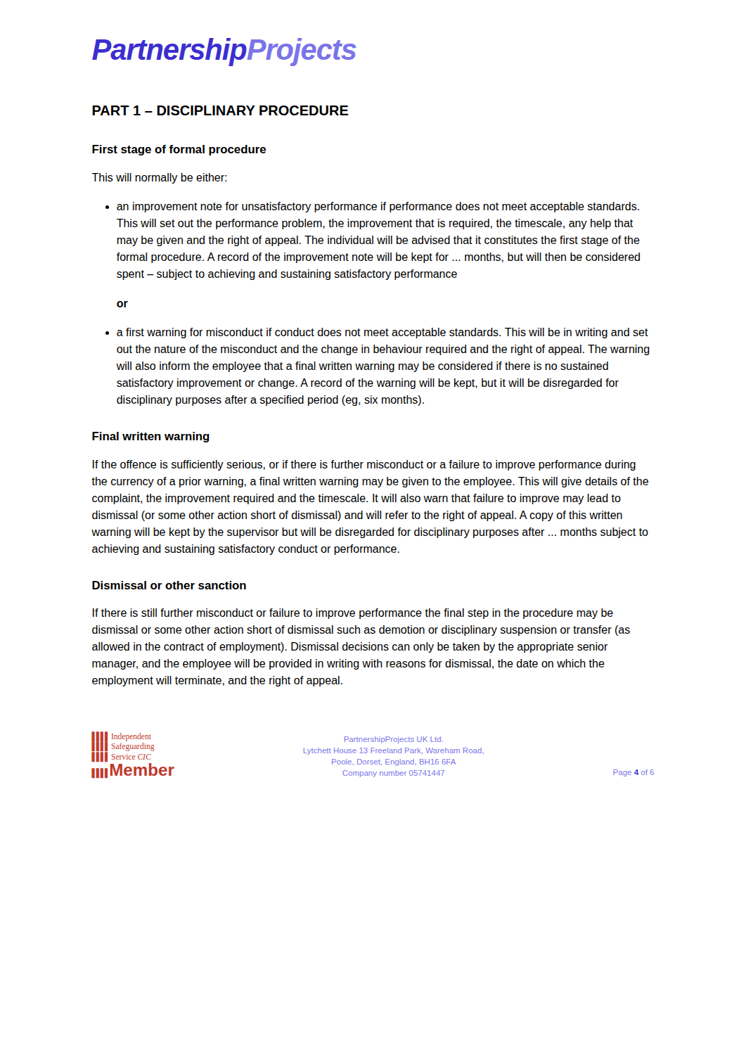Partnership Projects
PART 1 – DISCIPLINARY PROCEDURE
First stage of formal procedure
This will normally be either:
an improvement note for unsatisfactory performance if performance does not meet acceptable standards. This will set out the performance problem, the improvement that is required, the timescale, any help that may be given and the right of appeal. The individual will be advised that it constitutes the first stage of the formal procedure. A record of the improvement note will be kept for ... months, but will then be considered spent – subject to achieving and sustaining satisfactory performance
or
a first warning for misconduct if conduct does not meet acceptable standards. This will be in writing and set out the nature of the misconduct and the change in behaviour required and the right of appeal. The warning will also inform the employee that a final written warning may be considered if there is no sustained satisfactory improvement or change. A record of the warning will be kept, but it will be disregarded for disciplinary purposes after a specified period (eg, six months).
Final written warning
If the offence is sufficiently serious, or if there is further misconduct or a failure to improve performance during the currency of a prior warning, a final written warning may be given to the employee. This will give details of the complaint, the improvement required and the timescale. It will also warn that failure to improve may lead to dismissal (or some other action short of dismissal) and will refer to the right of appeal. A copy of this written warning will be kept by the supervisor but will be disregarded for disciplinary purposes after ... months subject to achieving and sustaining satisfactory conduct or performance.
Dismissal or other sanction
If there is still further misconduct or failure to improve performance the final step in the procedure may be dismissal or some other action short of dismissal such as demotion or disciplinary suspension or transfer (as allowed in the contract of employment). Dismissal decisions can only be taken by the appropriate senior manager, and the employee will be provided in writing with reasons for dismissal, the date on which the employment will terminate, and the right of appeal.
▌▌▌▌ Independent
▌▌▌▌ Safeguarding
▌▌▌▌ Service CIC
▌▌▌▌Member
PartnershipProjects UK Ltd.
Lytchett House 13 Freeland Park, Wareham Road,
Poole, Dorset, England, BH16 6FA
Company number 05741447
Page 4 of 6